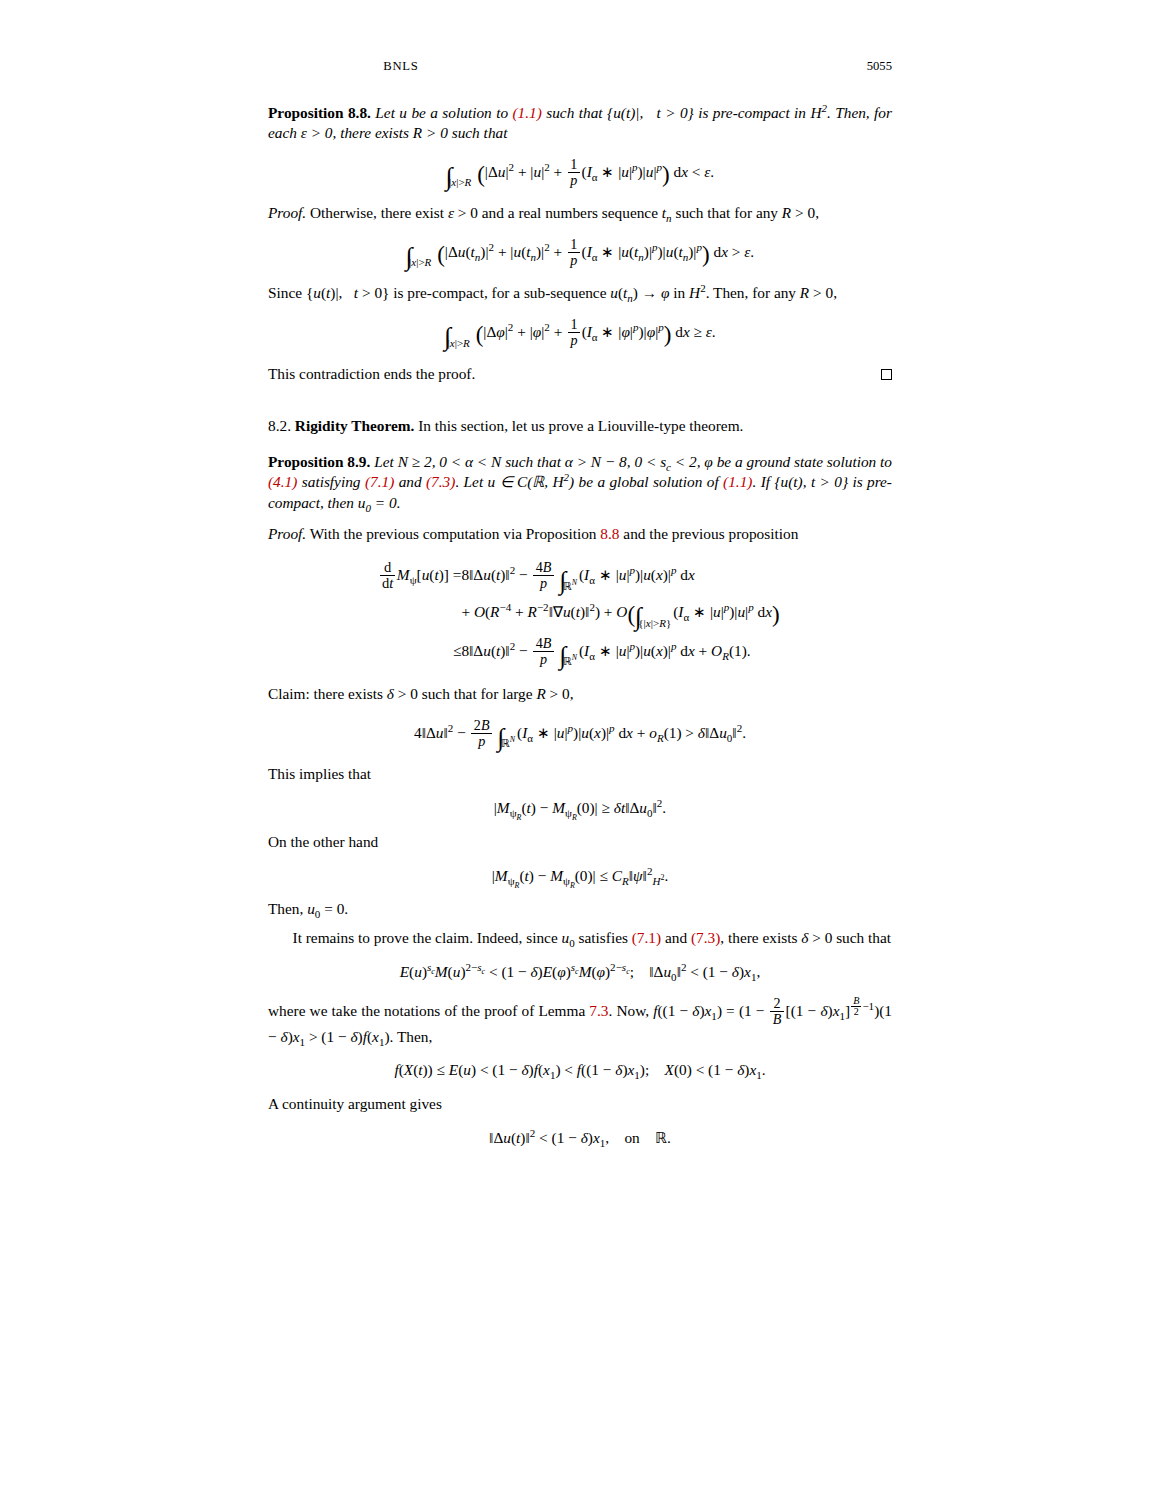BNLS 5055
Proposition 8.8. Let u be a solution to (1.1) such that {u(t)|, t > 0} is pre-compact in H2. Then, for each ε > 0, there exists R > 0 such that
∫|x|>R (|Δu|2 + |u|2 + 1 p(Iα ∗ |u|p)|u|p) dx < ε.
Proof. Otherwise, there exist ε > 0 and a real numbers sequence tn such that for any R > 0,
∫|x|>R (|Δu(tn)|2 + |u(tn)|2 + 1 p(Iα ∗ |u(tn)|p)|u(tn)|p) dx > ε.
Since {u(t)|, t > 0} is pre-compact, for a sub-sequence u(tn) → φ in H2. Then, for any R > 0,
∫|x|>R (|Δφ|2 + |φ|2 + 1 p(Iα ∗ |φ|p)|φ|p) dx ≥ ε.
This contradiction ends the proof.
8.2. Rigidity Theorem. In this section, let us prove a Liouville-type theorem.
Proposition 8.9. Let N ≥ 2, 0 < α < N such that α > N − 8, 0 < sc < 2, φ be a ground state solution to (4.1) satisfying (7.1) and (7.3). Let u ∈ C(ℝ, H2) be a global solution of (1.1). If {u(t), t > 0} is pre-compact, then u0 = 0.
Proof. With the previous computation via Proposition 8.8 and the previous proposition
ddt Mψ[u(t)] =
8‖Δu(t)‖2 − 4B p ∫ℝN(Iα ∗ |u|p)|u(x)|p dx
+ O(R−4 + R−2‖∇u(t)‖2) + O(∫{|x|>R}(Iα ∗ |u|p)|u|p dx)
≤
8‖Δu(t)‖2 − 4B p ∫ℝN(Iα ∗ |u|p)|u(x)|p dx + OR(1).
Claim: there exists δ > 0 such that for large R > 0,
4‖Δu‖2 − 2B p ∫ℝN(Iα ∗ |u|p)|u(x)|p dx + oR(1) > δ‖Δu0‖2.
This implies that
|MψR(t) − MψR(0)| ≥ δt‖Δu0‖2.
On the other hand
|MψR(t) − MψR(0)| ≤ CR‖ψ‖2H2.
Then, u0 = 0.
It remains to prove the claim. Indeed, since u0 satisfies (7.1) and (7.3), there exists δ > 0 such that
E(u)scM(u)2−sc < (1 − δ)E(φ)scM(φ)2−sc; ‖Δu0‖2 < (1 − δ)x1,
where we take the notations of the proof of Lemma 7.3. Now, f((1 − δ)x1) = (1 − 2 B[(1 − δ)x1]B 2−1)(1 − δ)x1 > (1 − δ)f(x1). Then,
f(X(t)) ≤ E(u) < (1 − δ)f(x1) < f((1 − δ)x1); X(0) < (1 − δ)x1.
A continuity argument gives
‖Δu(t)‖2 < (1 − δ)x1, on ℝ.